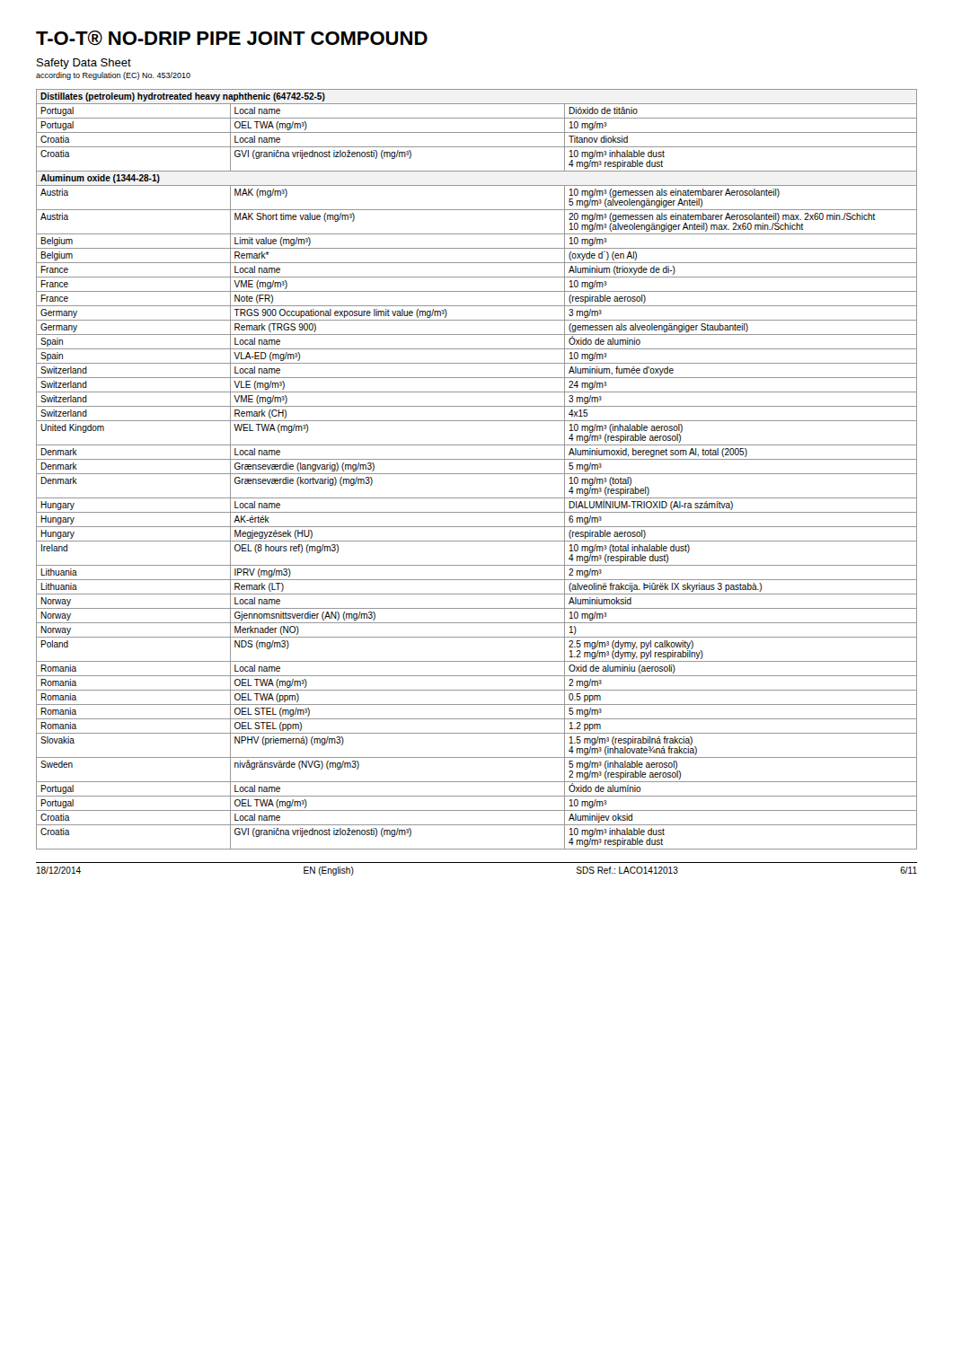T-O-T® NO-DRIP PIPE JOINT COMPOUND
Safety Data Sheet
according to Regulation (EC) No. 453/2010
| Distillates (petroleum) hydrotreated heavy naphthenic (64742-52-5) |
| Portugal | Local name | Dióxido de titânio |
| Portugal | OEL TWA (mg/m³) | 10 mg/m³ |
| Croatia | Local name | Titanov dioksid |
| Croatia | GVI (granična vrijednost izloženosti) (mg/m³) | 10 mg/m³ inhalable dust 4 mg/m³ respirable dust |
| Aluminum oxide (1344-28-1) |
| Austria | MAK (mg/m³) | 10 mg/m³ (gemessen als einatembarer Aerosolanteil) 5 mg/m³ (alveolengängiger Anteil) |
| Austria | MAK Short time value (mg/m³) | 20 mg/m³ (gemessen als einatembarer Aerosolanteil) max. 2x60 min./Schicht 10 mg/m³ (alveolengängiger Anteil) max. 2x60 min./Schicht |
| Belgium | Limit value (mg/m³) | 10 mg/m³ |
| Belgium | Remark* | (oxyde d´) (en Al) |
| France | Local name | Aluminium (trioxyde de di-) |
| France | VME (mg/m³) | 10 mg/m³ |
| France | Note (FR) | (respirable aerosol) |
| Germany | TRGS 900 Occupational exposure limit value (mg/m³) | 3 mg/m³ |
| Germany | Remark (TRGS 900) | (gemessen als alveolengängiger Staubanteil) |
| Spain | Local name | Óxido de aluminio |
| Spain | VLA-ED (mg/m³) | 10 mg/m³ |
| Switzerland | Local name | Aluminium, fumée d'oxyde |
| Switzerland | VLE (mg/m³) | 24 mg/m³ |
| Switzerland | VME (mg/m³) | 3 mg/m³ |
| Switzerland | Remark (CH) | 4x15 |
| United Kingdom | WEL TWA (mg/m³) | 10 mg/m³ (inhalable aerosol) 4 mg/m³ (respirable aerosol) |
| Denmark | Local name | Aluminiumoxid, beregnet som Al, total (2005) |
| Denmark | Grænseværdie (langvarig) (mg/m3) | 5 mg/m³ |
| Denmark | Grænseværdie (kortvarig) (mg/m3) | 10 mg/m³ (total) 4 mg/m³ (respirabel) |
| Hungary | Local name | DIALUMÍNIUM-TRIOXID (Al-ra számítva) |
| Hungary | AK-érték | 6 mg/m³ |
| Hungary | Megjegyzések (HU) | (respirable aerosol) |
| Ireland | OEL (8 hours ref) (mg/m3) | 10 mg/m³ (total inhalable dust) 4 mg/m³ (respirable dust) |
| Lithuania | IPRV (mg/m3) | 2 mg/m³ |
| Lithuania | Remark (LT) | (alveolinë frakcija. Þiûrëk IX skyriaus 3 pastabà.) |
| Norway | Local name | Aluminiumoksid |
| Norway | Gjennomsnittsverdier (AN) (mg/m3) | 10 mg/m³ |
| Norway | Merknader (NO) | 1) |
| Poland | NDS (mg/m3) | 2.5 mg/m³ (dymy, pyl calkowity) 1.2 mg/m³ (dymy, pyl respirabilny) |
| Romania | Local name | Oxid de aluminiu (aerosoli) |
| Romania | OEL TWA (mg/m³) | 2 mg/m³ |
| Romania | OEL TWA (ppm) | 0.5 ppm |
| Romania | OEL STEL (mg/m³) | 5 mg/m³ |
| Romania | OEL STEL (ppm) | 1.2 ppm |
| Slovakia | NPHV (priemerná) (mg/m3) | 1.5 mg/m³ (respirabilná frakcia) 4 mg/m³ (inhalovate¾ná frakcia) |
| Sweden | nivågränsvärde (NVG) (mg/m3) | 5 mg/m³ (inhalable aerosol) 2 mg/m³ (respirable aerosol) |
| Portugal | Local name | Óxido de alumínio |
| Portugal | OEL TWA (mg/m³) | 10 mg/m³ |
| Croatia | Local name | Aluminijev oksid |
| Croatia | GVI (granična vrijednost izloženosti) (mg/m³) | 10 mg/m³ inhalable dust 4 mg/m³ respirable dust |
18/12/2014 EN (English) SDS Ref.: LACO1412013 6/11